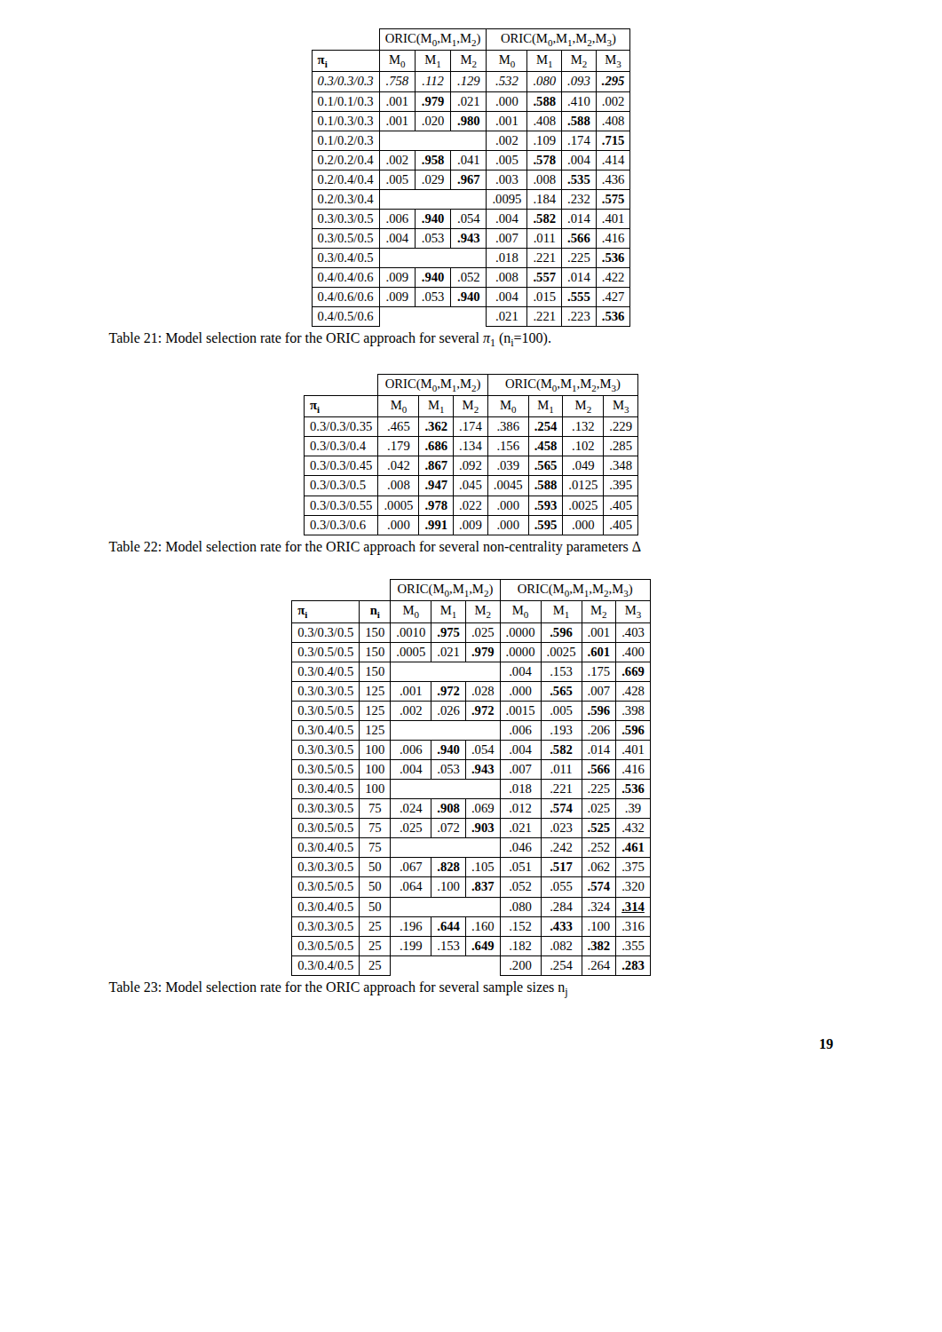| | ORIC(M 0 ,M 1 ,M 2 ) | ORIC(M 0 ,M 1 ,M 2 ,M 3 ) |
| --- | --- | --- |
| π i | M 0 | M 1 | M 2 | M 0 | M 1 | M 2 | M 3 |
| 0.3/0.3/0.3 | .758 | .112 | .129 | .532 | .080 | .093 | .295 |
| 0.1/0.1/0.3 | .001 | .979 | .021 | .000 | .588 | .410 | .002 |
| 0.1/0.3/0.3 | .001 | .020 | .980 | .001 | .408 | .588 | .408 |
| 0.1/0.2/0.3 | | | | .002 | .109 | .174 | .715 |
| 0.2/0.2/0.4 | .002 | .958 | .041 | .005 | .578 | .004 | .414 |
| 0.2/0.4/0.4 | .005 | .029 | .967 | .003 | .008 | .535 | .436 |
| 0.2/0.3/0.4 | | | | .0095 | .184 | .232 | .575 |
| 0.3/0.3/0.5 | .006 | .940 | .054 | .004 | .582 | .014 | .401 |
| 0.3/0.5/0.5 | .004 | .053 | .943 | .007 | .011 | .566 | .416 |
| 0.3/0.4/0.5 | | | | .018 | .221 | .225 | .536 |
| 0.4/0.4/0.6 | .009 | .940 | .052 | .008 | .557 | .014 | .422 |
| 0.4/0.6/0.6 | .009 | .053 | .940 | .004 | .015 | .555 | .427 |
| 0.4/0.5/0.6 | | | | .021 | .221 | .223 | .536 |
Table 21: Model selection rate for the ORIC approach for several π1 (ni=100).
| | ORIC(M 0 ,M 1 ,M 2 ) | ORIC(M 0 ,M 1 ,M 2 ,M 3 ) |
| --- | --- | --- |
| π i | M 0 | M 1 | M 2 | M 0 | M 1 | M 2 | M 3 |
| 0.3/0.3/0.35 | .465 | .362 | .174 | .386 | .254 | .132 | .229 |
| 0.3/0.3/0.4 | .179 | .686 | .134 | .156 | .458 | .102 | .285 |
| 0.3/0.3/0.45 | .042 | .867 | .092 | .039 | .565 | .049 | .348 |
| 0.3/0.3/0.5 | .008 | .947 | .045 | .0045 | .588 | .0125 | .395 |
| 0.3/0.3/0.55 | .0005 | .978 | .022 | .000 | .593 | .0025 | .405 |
| 0.3/0.3/0.6 | .000 | .991 | .009 | .000 | .595 | .000 | .405 |
Table 22: Model selection rate for the ORIC approach for several non-centrality parameters Δ
| | | ORIC(M 0 ,M 1 ,M 2 ) | ORIC(M 0 ,M 1 ,M 2 ,M 3 ) |
| --- | --- | --- | --- |
| π i | n i | M 0 | M 1 | M 2 | M 0 | M 1 | M 2 | M 3 |
| 0.3/0.3/0.5 | 150 | .0010 | .975 | .025 | .0000 | .596 | .001 | .403 |
| 0.3/0.5/0.5 | 150 | .0005 | .021 | .979 | .0000 | .0025 | .601 | .400 |
| 0.3/0.4/0.5 | 150 | | | | .004 | .153 | .175 | .669 |
| 0.3/0.3/0.5 | 125 | .001 | .972 | .028 | .000 | .565 | .007 | .428 |
| 0.3/0.5/0.5 | 125 | .002 | .026 | .972 | .0015 | .005 | .596 | .398 |
| 0.3/0.4/0.5 | 125 | | | | .006 | .193 | .206 | .596 |
| 0.3/0.3/0.5 | 100 | .006 | .940 | .054 | .004 | .582 | .014 | .401 |
| 0.3/0.5/0.5 | 100 | .004 | .053 | .943 | .007 | .011 | .566 | .416 |
| 0.3/0.4/0.5 | 100 | | | | .018 | .221 | .225 | .536 |
| 0.3/0.3/0.5 | 75 | .024 | .908 | .069 | .012 | .574 | .025 | .39 |
| 0.3/0.5/0.5 | 75 | .025 | .072 | .903 | .021 | .023 | .525 | .432 |
| 0.3/0.4/0.5 | 75 | | | | .046 | .242 | .252 | .461 |
| 0.3/0.3/0.5 | 50 | .067 | .828 | .105 | .051 | .517 | .062 | .375 |
| 0.3/0.5/0.5 | 50 | .064 | .100 | .837 | .052 | .055 | .574 | .320 |
| 0.3/0.4/0.5 | 50 | | | | .080 | .284 | .324 | .314 |
| 0.3/0.3/0.5 | 25 | .196 | .644 | .160 | .152 | .433 | .100 | .316 |
| 0.3/0.5/0.5 | 25 | .199 | .153 | .649 | .182 | .082 | .382 | .355 |
| 0.3/0.4/0.5 | 25 | | | | .200 | .254 | .264 | .283 |
Table 23: Model selection rate for the ORIC approach for several sample sizes nj
19